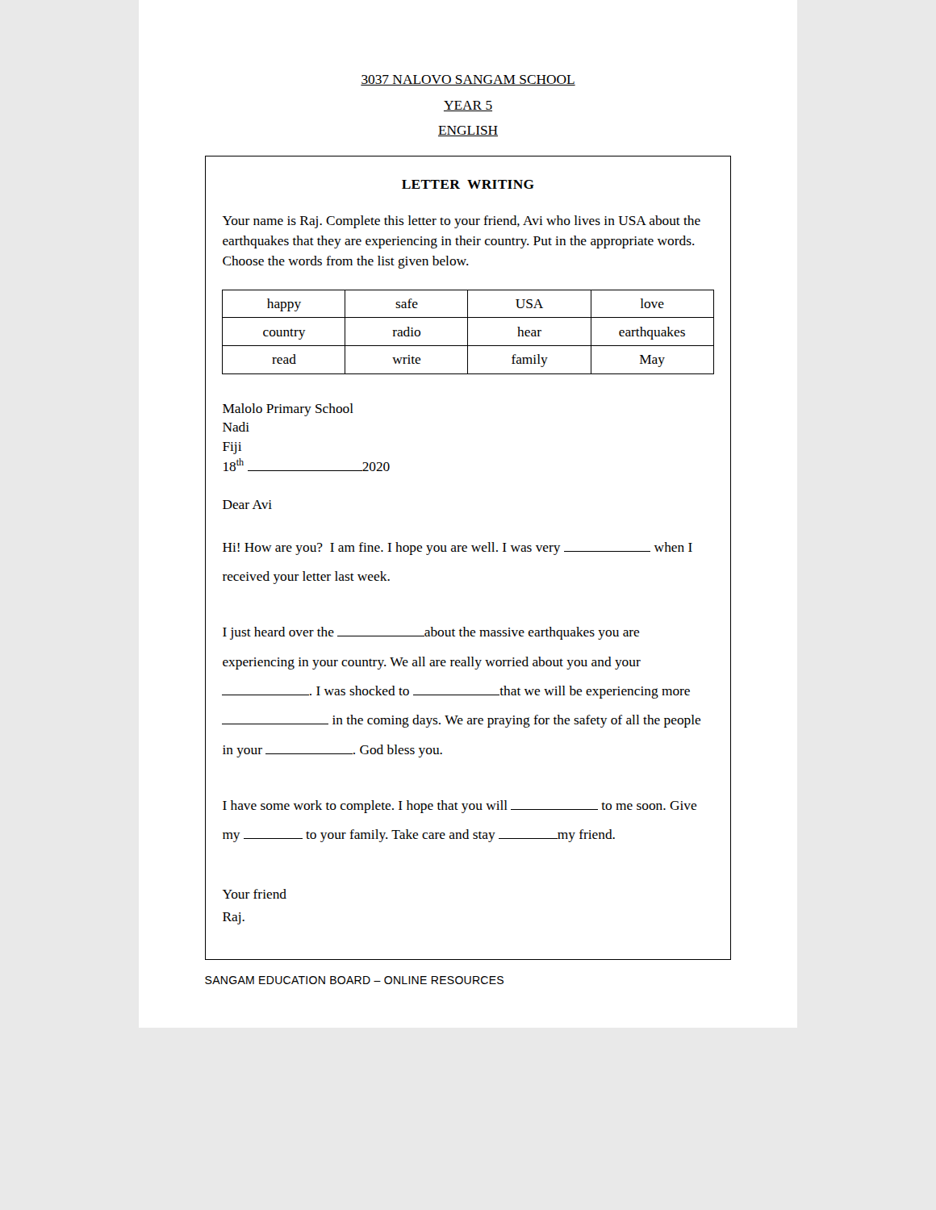3037 NALOVO SANGAM SCHOOL
YEAR 5
ENGLISH
LETTER WRITING
Your name is Raj. Complete this letter to your friend, Avi who lives in USA about the earthquakes that they are experiencing in their country. Put in the appropriate words. Choose the words from the list given below.
| happy | safe | USA | love |
| country | radio | hear | earthquakes |
| read | write | family | May |
Malolo Primary School
Nadi
Fiji
18th 2020
Dear Avi
Hi! How are you? I am fine. I hope you are well. I was very when I received your letter last week.
I just heard over the about the massive earthquakes you are experiencing in your country. We all are really worried about you and your . I was shocked to that we will be experiencing more in the coming days. We are praying for the safety of all the people in your . God bless you.
I have some work to complete. I hope that you will to me soon. Give my to your family. Take care and stay my friend.
Your friend
Raj.
SANGAM EDUCATION BOARD – ONLINE RESOURCES